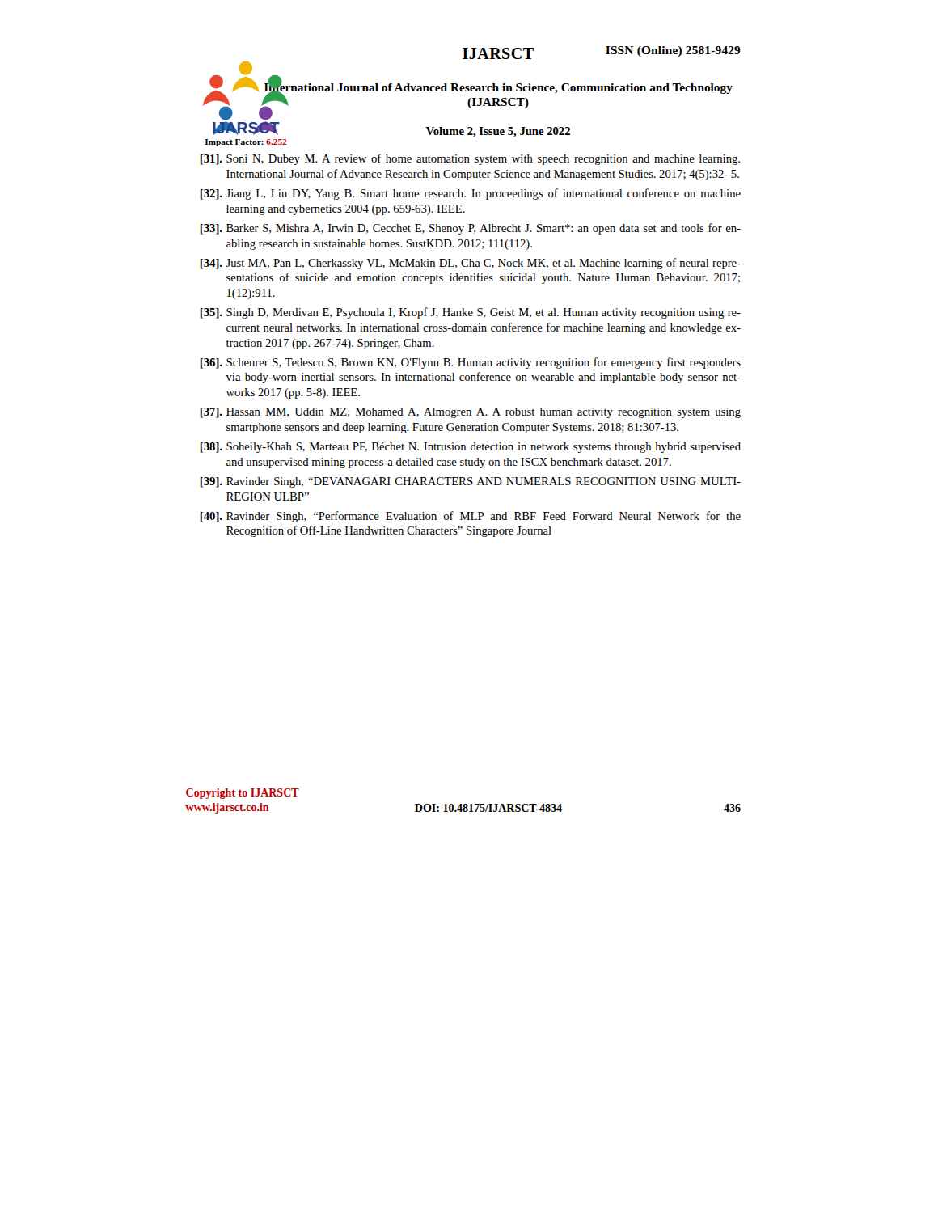ISSN (Online) 2581-9429
IJARSCT
Impact Factor: 6.252
IJARSCT
International Journal of Advanced Research in Science, Communication and Technology (IJARSCT)
Volume 2, Issue 5, June 2022
[31].
Soni N, Dubey M. A review of home automation system with speech recognition and machine learning. International Journal of Advance Research in Computer Science and Management Studies. 2017; 4(5):32- 5.
[32].
Jiang L, Liu DY, Yang B. Smart home research. In proceedings of international conference on machine learning and cybernetics 2004 (pp. 659-63). IEEE.
[33].
Barker S, Mishra A, Irwin D, Cecchet E, Shenoy P, Albrecht J. Smart*: an open data set and tools for enabling research in sustainable homes. SustKDD. 2012; 111(112).
[34].
Just MA, Pan L, Cherkassky VL, McMakin DL, Cha C, Nock MK, et al. Machine learning of neural representations of suicide and emotion concepts identifies suicidal youth. Nature Human Behaviour. 2017; 1(12):911.
[35].
Singh D, Merdivan E, Psychoula I, Kropf J, Hanke S, Geist M, et al. Human activity recognition using recurrent neural networks. In international cross-domain conference for machine learning and knowledge extraction 2017 (pp. 267-74). Springer, Cham.
[36].
Scheurer S, Tedesco S, Brown KN, O'Flynn B. Human activity recognition for emergency first responders via body-worn inertial sensors. In international conference on wearable and implantable body sensor networks 2017 (pp. 5-8). IEEE.
[37].
Hassan MM, Uddin MZ, Mohamed A, Almogren A. A robust human activity recognition system using smartphone sensors and deep learning. Future Generation Computer Systems. 2018; 81:307-13.
[38].
Soheily-Khah S, Marteau PF, Béchet N. Intrusion detection in network systems through hybrid supervised and unsupervised mining process-a detailed case study on the ISCX benchmark dataset. 2017.
[39].
Ravinder Singh, “DEVANAGARI CHARACTERS AND NUMERALS RECOGNITION USING MULTI-REGION ULBP”
[40].
Ravinder Singh, “Performance Evaluation of MLP and RBF Feed Forward Neural Network for the Recognition of Off-Line Handwritten Characters” Singapore Journal
Copyright to IJARSCT
www.ijarsct.co.in
DOI: 10.48175/IJARSCT-4834
436